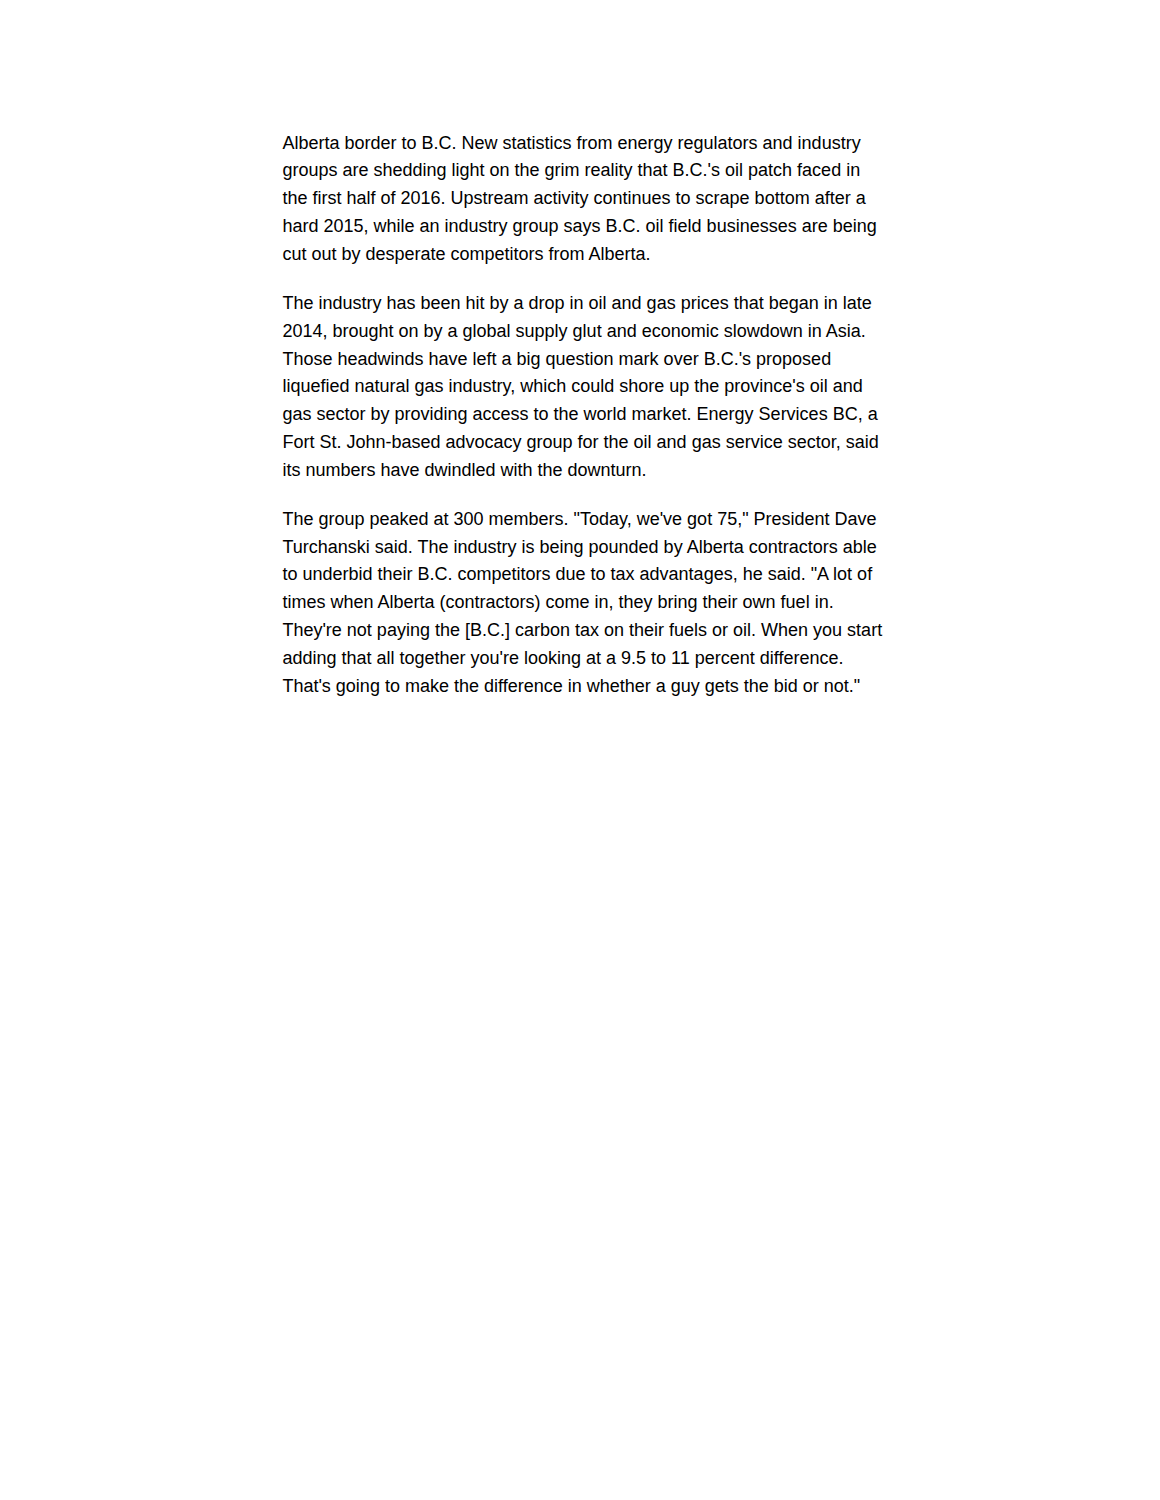Alberta border to B.C. New statistics from energy regulators and industry groups are shedding light on the grim reality that B.C.'s oil patch faced in the first half of 2016. Upstream activity continues to scrape bottom after a hard 2015, while an industry group says B.C. oil field businesses are being cut out by desperate competitors from Alberta.
The industry has been hit by a drop in oil and gas prices that began in late 2014, brought on by a global supply glut and economic slowdown in Asia. Those headwinds have left a big question mark over B.C.'s proposed liquefied natural gas industry, which could shore up the province's oil and gas sector by providing access to the world market. Energy Services BC, a Fort St. John-based advocacy group for the oil and gas service sector, said its numbers have dwindled with the downturn.
The group peaked at 300 members. "Today, we've got 75," President Dave Turchanski said. The industry is being pounded by Alberta contractors able to underbid their B.C. competitors due to tax advantages, he said. "A lot of times when Alberta (contractors) come in, they bring their own fuel in. They're not paying the [B.C.] carbon tax on their fuels or oil. When you start adding that all together you're looking at a 9.5 to 11 percent difference. That's going to make the difference in whether a guy gets the bid or not."